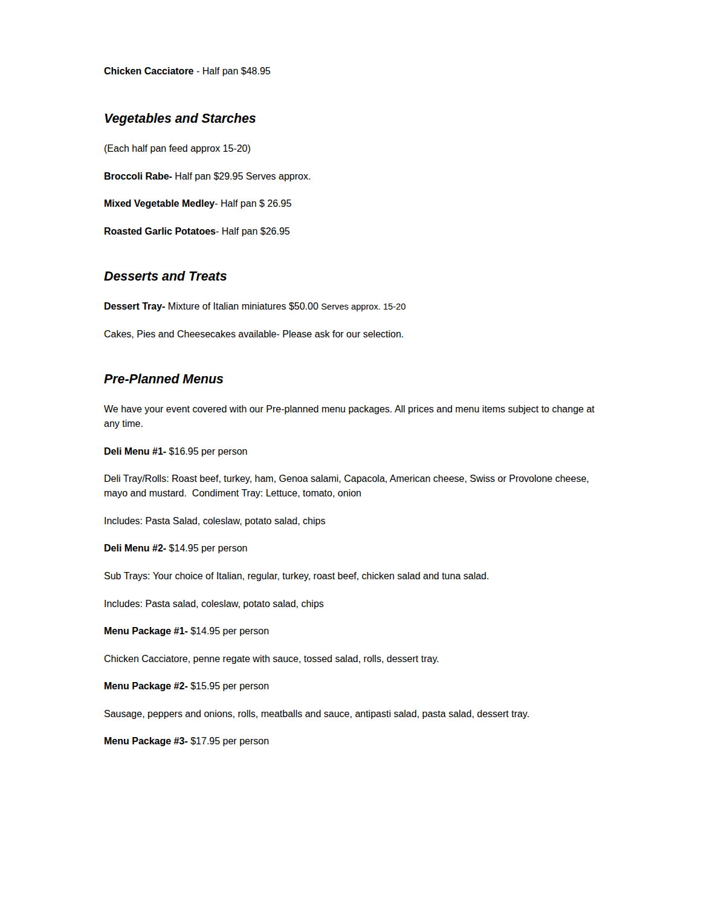Chicken Cacciatore - Half pan $48.95
Vegetables and Starches
(Each half pan feed approx 15-20)
Broccoli Rabe- Half pan $29.95 Serves approx.
Mixed Vegetable Medley- Half pan $ 26.95
Roasted Garlic Potatoes- Half pan $26.95
Desserts and Treats
Dessert Tray- Mixture of Italian miniatures $50.00 Serves approx. 15-20
Cakes, Pies and Cheesecakes available- Please ask for our selection.
Pre-Planned Menus
We have your event covered with our Pre-planned menu packages. All prices and menu items subject to change at any time.
Deli Menu #1- $16.95 per person
Deli Tray/Rolls: Roast beef, turkey, ham, Genoa salami, Capacola, American cheese, Swiss or Provolone cheese, mayo and mustard. Condiment Tray: Lettuce, tomato, onion
Includes: Pasta Salad, coleslaw, potato salad, chips
Deli Menu #2- $14.95 per person
Sub Trays: Your choice of Italian, regular, turkey, roast beef, chicken salad and tuna salad.
Includes: Pasta salad, coleslaw, potato salad, chips
Menu Package #1- $14.95 per person
Chicken Cacciatore, penne regate with sauce, tossed salad, rolls, dessert tray.
Menu Package #2- $15.95 per person
Sausage, peppers and onions, rolls, meatballs and sauce, antipasti salad, pasta salad, dessert tray.
Menu Package #3- $17.95 per person